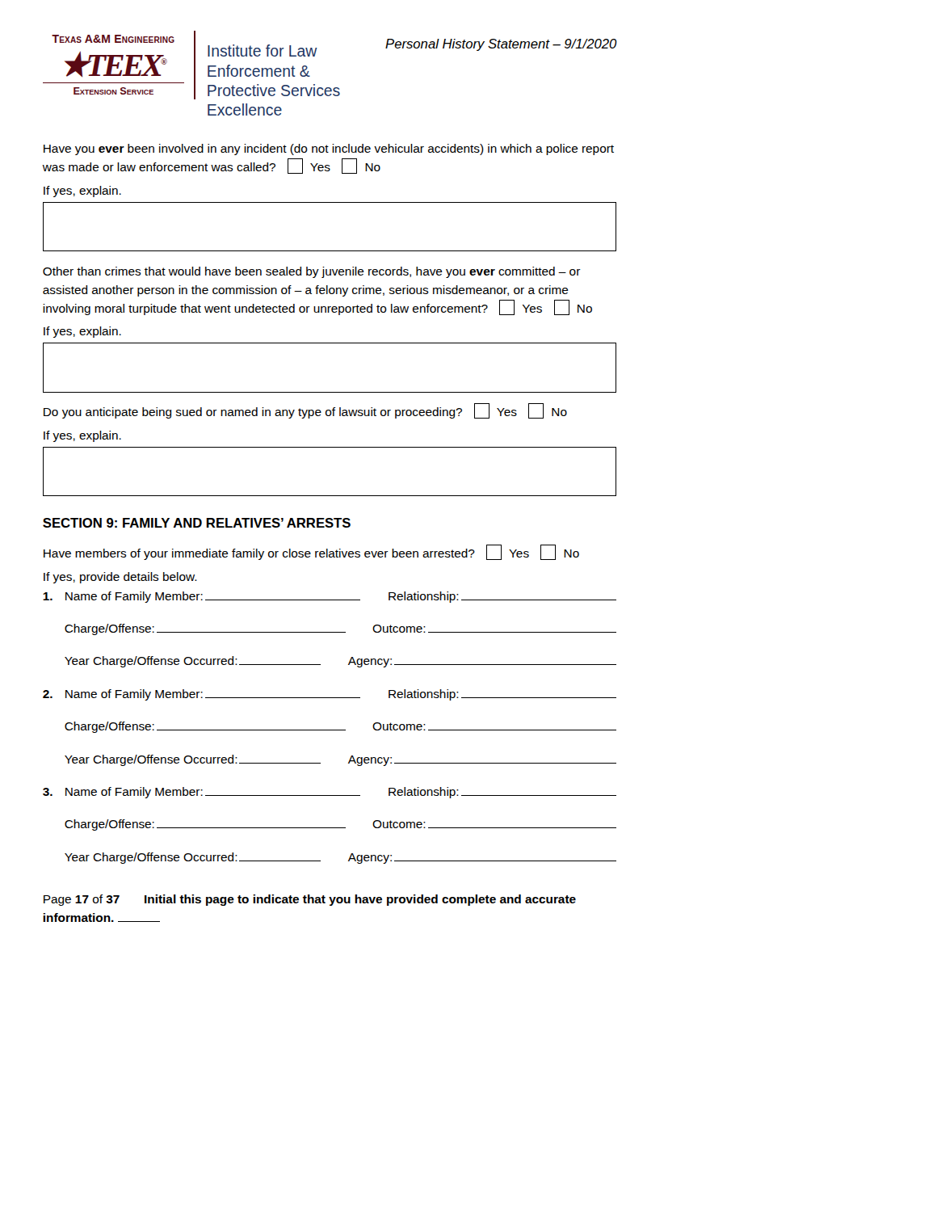Texas A&M Engineering
★TEEX®
Extension Service
Institute for Law Enforcement &
Protective Services Excellence
Personal History Statement – 9/1/2020
Have you ever been involved in any incident (do not include vehicular accidents) in which a police report was made or law enforcement was called? Yes No
If yes, explain.
Other than crimes that would have been sealed by juvenile records, have you ever committed – or assisted another person in the commission of – a felony crime, serious misdemeanor, or a crime involving moral turpitude that went undetected or unreported to law enforcement? Yes No
If yes, explain.
Do you anticipate being sued or named in any type of lawsuit or proceeding? Yes No
If yes, explain.
SECTION 9: FAMILY AND RELATIVES’ ARRESTS
Have members of your immediate family or close relatives ever been arrested? Yes No
If yes, provide details below.
1. Name of Family Member: Relationship:
Charge/Offense: Outcome:
Year Charge/Offense Occurred: Agency:
2. Name of Family Member: Relationship:
Charge/Offense: Outcome:
Year Charge/Offense Occurred: Agency:
3. Name of Family Member: Relationship:
Charge/Offense: Outcome:
Year Charge/Offense Occurred: Agency:
Page 17 of 37 Initial this page to indicate that you have provided complete and accurate information.